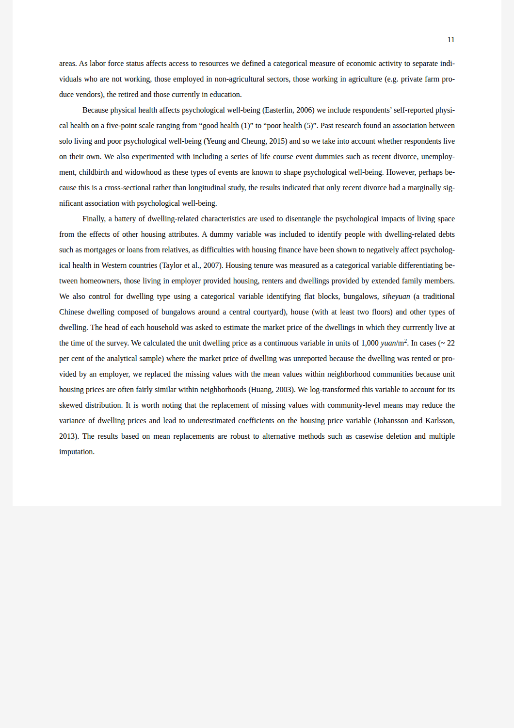11
areas. As labor force status affects access to resources we defined a categorical measure of economic activity to separate individuals who are not working, those employed in non-agricultural sectors, those working in agriculture (e.g. private farm produce vendors), the retired and those currently in education.
Because physical health affects psychological well-being (Easterlin, 2006) we include respondents’ self-reported physical health on a five-point scale ranging from “good health (1)” to “poor health (5)”. Past research found an association between solo living and poor psychological well-being (Yeung and Cheung, 2015) and so we take into account whether respondents live on their own. We also experimented with including a series of life course event dummies such as recent divorce, unemployment, childbirth and widowhood as these types of events are known to shape psychological well-being. However, perhaps because this is a cross-sectional rather than longitudinal study, the results indicated that only recent divorce had a marginally significant association with psychological well-being.
Finally, a battery of dwelling-related characteristics are used to disentangle the psychological impacts of living space from the effects of other housing attributes. A dummy variable was included to identify people with dwelling-related debts such as mortgages or loans from relatives, as difficulties with housing finance have been shown to negatively affect psychological health in Western countries (Taylor et al., 2007). Housing tenure was measured as a categorical variable differentiating between homeowners, those living in employer provided housing, renters and dwellings provided by extended family members. We also control for dwelling type using a categorical variable identifying flat blocks, bungalows, siheyuan (a traditional Chinese dwelling composed of bungalows around a central courtyard), house (with at least two floors) and other types of dwelling. The head of each household was asked to estimate the market price of the dwellings in which they currrently live at the time of the survey. We calculated the unit dwelling price as a continuous variable in units of 1,000 yuan/m2. In cases (~ 22 per cent of the analytical sample) where the market price of dwelling was unreported because the dwelling was rented or provided by an employer, we replaced the missing values with the mean values within neighborhood communities because unit housing prices are often fairly similar within neighborhoods (Huang, 2003). We log-transformed this variable to account for its skewed distribution. It is worth noting that the replacement of missing values with community-level means may reduce the variance of dwelling prices and lead to underestimated coefficients on the housing price variable (Johansson and Karlsson, 2013). The results based on mean replacements are robust to alternative methods such as casewise deletion and multiple imputation.